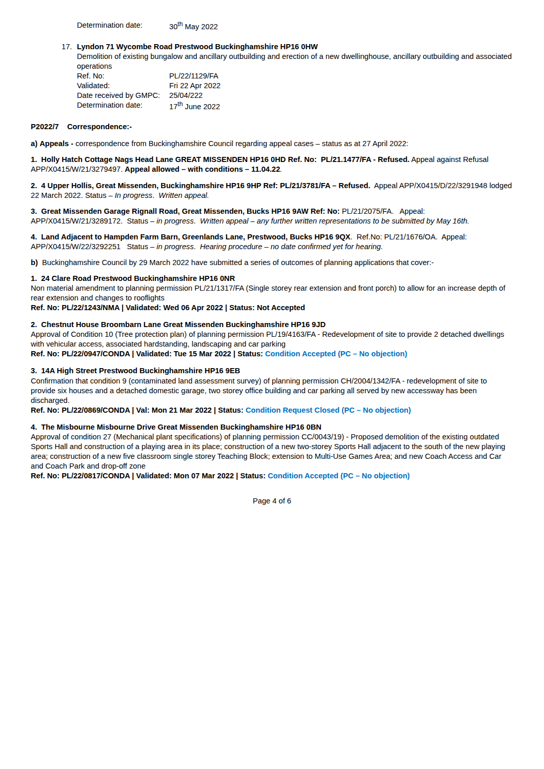Determination date: 30th May 2022
17. Lyndon 71 Wycombe Road Prestwood Buckinghamshire HP16 0HW
Demolition of existing bungalow and ancillary outbuilding and erection of a new dwellinghouse, ancillary outbuilding and associated operations
Ref. No: PL/22/1129/FA
Validated: Fri 22 Apr 2022
Date received by GMPC: 25/04/222
Determination date: 17th June 2022
P2022/7 Correspondence:-
a) Appeals - correspondence from Buckinghamshire Council regarding appeal cases – status as at 27 April 2022:
1. Holly Hatch Cottage Nags Head Lane GREAT MISSENDEN HP16 0HD Ref. No: PL/21.1477/FA - Refused. Appeal against Refusal APP/X0415/W/21/3279497. Appeal allowed – with conditions – 11.04.22.
2. 4 Upper Hollis, Great Missenden, Buckinghamshire HP16 9HP Ref: PL/21/3781/FA – Refused. Appeal APP/X0415/D/22/3291948 lodged 22 March 2022. Status – In progress. Written appeal.
3. Great Missenden Garage Rignall Road, Great Missenden, Bucks HP16 9AW Ref: No: PL/21/2075/FA. Appeal: APP/X0415/W/21/3289172. Status – in progress. Written appeal – any further written representations to be submitted by May 16th.
4. Land Adjacent to Hampden Farm Barn, Greenlands Lane, Prestwood, Bucks HP16 9QX. Ref.No: PL/21/1676/OA. Appeal: APP/X0415/W/22/3292251 Status – in progress. Hearing procedure – no date confirmed yet for hearing.
b) Buckinghamshire Council by 29 March 2022 have submitted a series of outcomes of planning applications that cover:-
1. 24 Clare Road Prestwood Buckinghamshire HP16 0NR
Non material amendment to planning permission PL/21/1317/FA (Single storey rear extension and front porch) to allow for an increase depth of rear extension and changes to rooflights
Ref. No: PL/22/1243/NMA | Validated: Wed 06 Apr 2022 | Status: Not Accepted
2. Chestnut House Broombarn Lane Great Missenden Buckinghamshire HP16 9JD
Approval of Condition 10 (Tree protection plan) of planning permission PL/19/4163/FA - Redevelopment of site to provide 2 detached dwellings with vehicular access, associated hardstanding, landscaping and car parking
Ref. No: PL/22/0947/CONDA | Validated: Tue 15 Mar 2022 | Status: Condition Accepted (PC – No objection)
3. 14A High Street Prestwood Buckinghamshire HP16 9EB
Confirmation that condition 9 (contaminated land assessment survey) of planning permission CH/2004/1342/FA - redevelopment of site to provide six houses and a detached domestic garage, two storey office building and car parking all served by new accessway has been discharged.
Ref. No: PL/22/0869/CONDA | Val: Mon 21 Mar 2022 | Status: Condition Request Closed (PC – No objection)
4. The Misbourne Misbourne Drive Great Missenden Buckinghamshire HP16 0BN
Approval of condition 27 (Mechanical plant specifications) of planning permission CC/0043/19) - Proposed demolition of the existing outdated Sports Hall and construction of a playing area in its place; construction of a new two-storey Sports Hall adjacent to the south of the new playing area; construction of a new five classroom single storey Teaching Block; extension to Multi-Use Games Area; and new Coach Access and Car and Coach Park and drop-off zone
Ref. No: PL/22/0817/CONDA | Validated: Mon 07 Mar 2022 | Status: Condition Accepted (PC – No objection)
Page 4 of 6